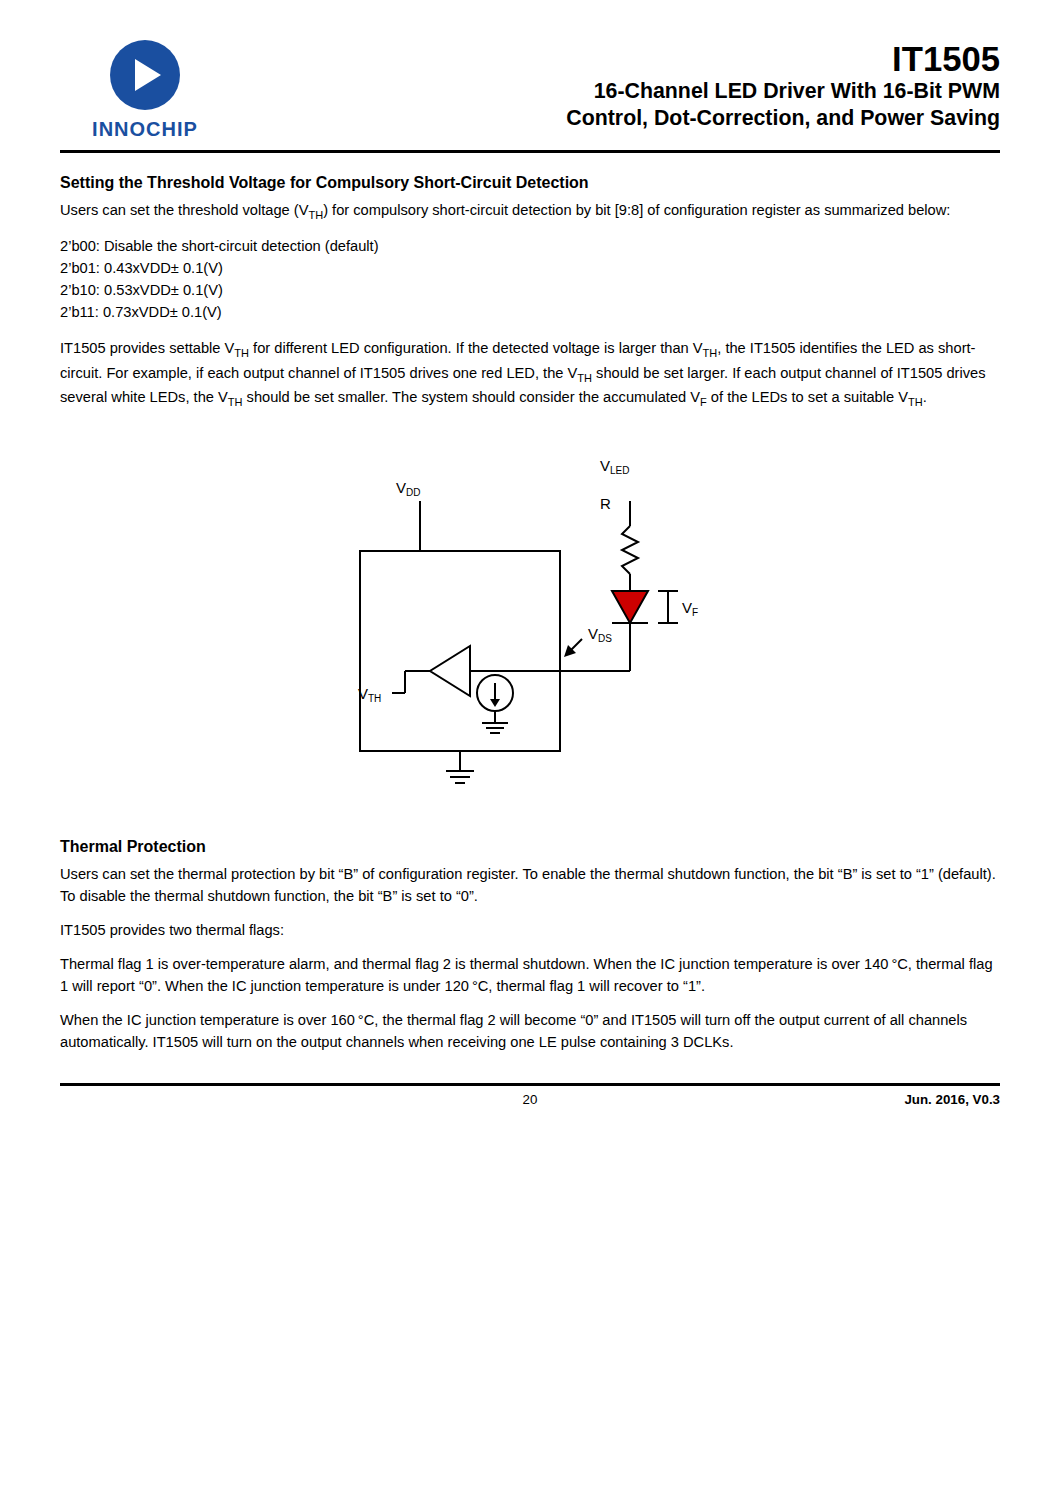INNOCHIP
IT1505
16-Channel LED Driver With 16-Bit PWM
Control, Dot-Correction, and Power Saving
Setting the Threshold Voltage for Compulsory Short-Circuit Detection
Users can set the threshold voltage (VTH) for compulsory short-circuit detection by bit [9:8] of configuration register as summarized below:
2’b00: Disable the short-circuit detection (default)
2’b01: 0.43xVDD± 0.1(V)
2’b10: 0.53xVDD± 0.1(V)
2’b11: 0.73xVDD± 0.1(V)
IT1505 provides settable VTH for different LED configuration. If the detected voltage is larger than VTH, the IT1505 identifies the LED as short-circuit. For example, if each output channel of IT1505 drives one red LED, the VTH should be set larger. If each output channel of IT1505 drives several white LEDs, the VTH should be set smaller. The system should consider the accumulated VF of the LEDs to set a suitable VTH.
VDD VLED R VF VDS VTH
Thermal Protection
Users can set the thermal protection by bit “B” of configuration register. To enable the thermal shutdown function, the bit “B” is set to “1” (default). To disable the thermal shutdown function, the bit “B” is set to “0”.
IT1505 provides two thermal flags:
Thermal flag 1 is over-temperature alarm, and thermal flag 2 is thermal shutdown. When the IC junction temperature is over 140 °C, thermal flag 1 will report “0”. When the IC junction temperature is under 120 °C, thermal flag 1 will recover to “1”.
When the IC junction temperature is over 160 °C, the thermal flag 2 will become “0” and IT1505 will turn off the output current of all channels automatically. IT1505 will turn on the output channels when receiving one LE pulse containing 3 DCLKs.
20
Jun. 2016, V0.3